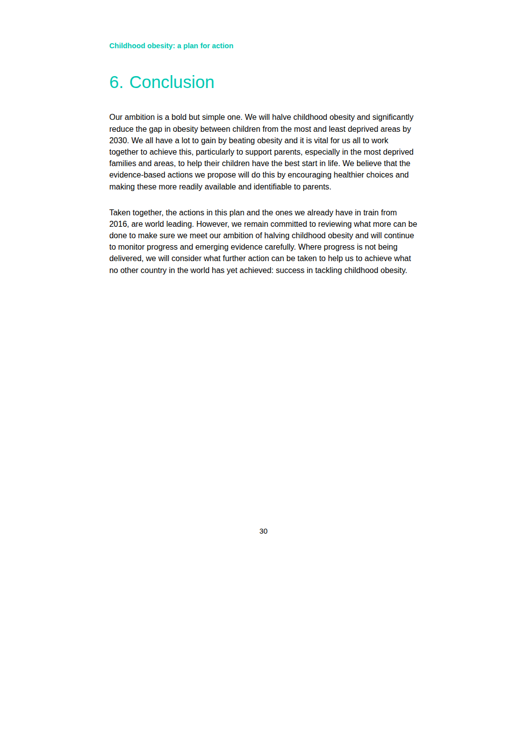Childhood obesity: a plan for action
6. Conclusion
Our ambition is a bold but simple one. We will halve childhood obesity and significantly reduce the gap in obesity between children from the most and least deprived areas by 2030. We all have a lot to gain by beating obesity and it is vital for us all to work together to achieve this, particularly to support parents, especially in the most deprived families and areas, to help their children have the best start in life. We believe that the evidence-based actions we propose will do this by encouraging healthier choices and making these more readily available and identifiable to parents.
Taken together, the actions in this plan and the ones we already have in train from 2016, are world leading. However, we remain committed to reviewing what more can be done to make sure we meet our ambition of halving childhood obesity and will continue to monitor progress and emerging evidence carefully. Where progress is not being delivered, we will consider what further action can be taken to help us to achieve what no other country in the world has yet achieved: success in tackling childhood obesity.
30